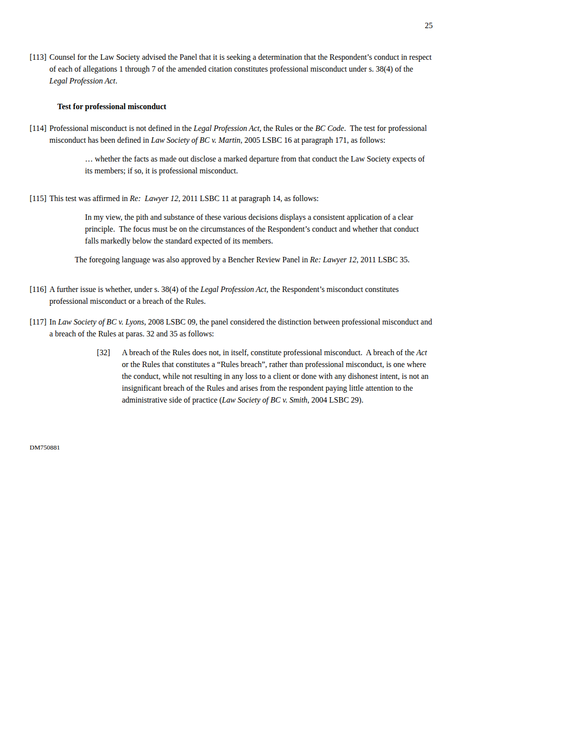25
[113]
Counsel for the Law Society advised the Panel that it is seeking a determination that the Respondent’s conduct in respect of each of allegations 1 through 7 of the amended citation constitutes professional misconduct under s. 38(4) of the Legal Profession Act.
Test for professional misconduct
[114]
Professional misconduct is not defined in the Legal Profession Act, the Rules or the BC Code. The test for professional misconduct has been defined in Law Society of BC v. Martin, 2005 LSBC 16 at paragraph 171, as follows:
… whether the facts as made out disclose a marked departure from that conduct the Law Society expects of its members; if so, it is professional misconduct.
[115]
This test was affirmed in Re: Lawyer 12, 2011 LSBC 11 at paragraph 14, as follows:
In my view, the pith and substance of these various decisions displays a consistent application of a clear principle. The focus must be on the circumstances of the Respondent’s conduct and whether that conduct falls markedly below the standard expected of its members.
The foregoing language was also approved by a Bencher Review Panel in Re: Lawyer 12, 2011 LSBC 35.
[116]
A further issue is whether, under s. 38(4) of the Legal Profession Act, the Respondent’s misconduct constitutes professional misconduct or a breach of the Rules.
[117]
In Law Society of BC v. Lyons, 2008 LSBC 09, the panel considered the distinction between professional misconduct and a breach of the Rules at paras. 32 and 35 as follows:
[32]
A breach of the Rules does not, in itself, constitute professional misconduct. A breach of the Act or the Rules that constitutes a “Rules breach”, rather than professional misconduct, is one where the conduct, while not resulting in any loss to a client or done with any dishonest intent, is not an insignificant breach of the Rules and arises from the respondent paying little attention to the administrative side of practice (Law Society of BC v. Smith, 2004 LSBC 29).
DM750881